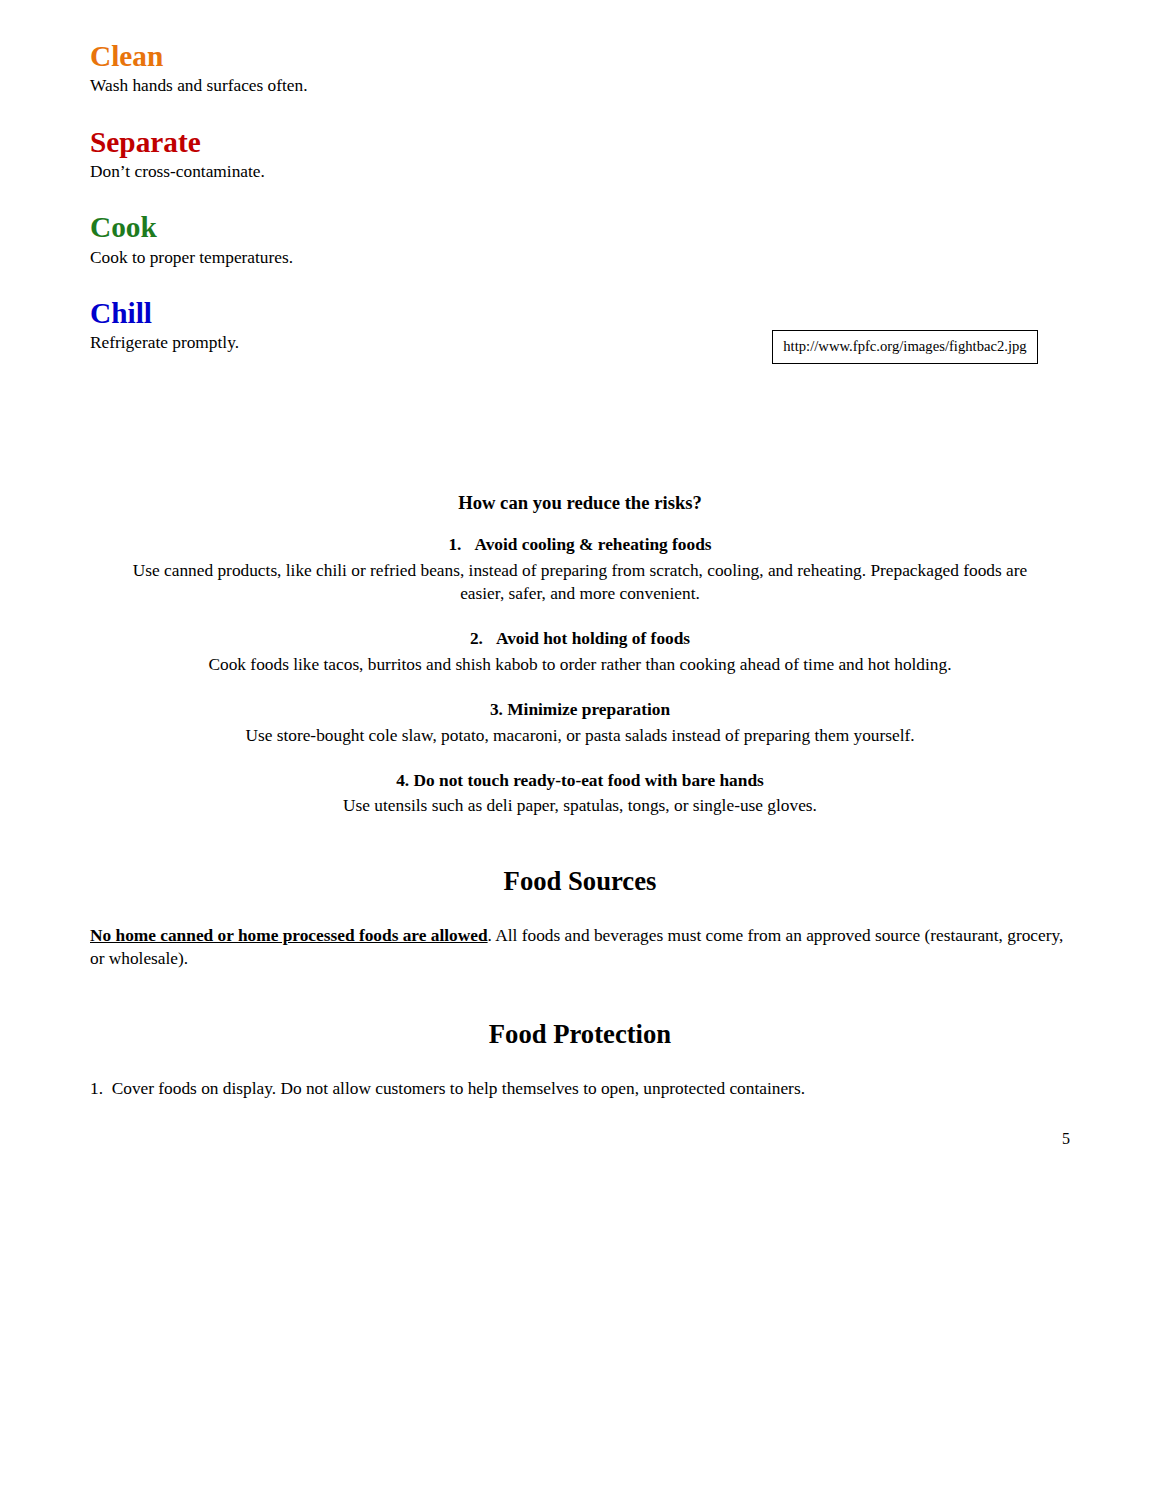http://www.fpfc.org/images/fightbac2.jpg
Clean
Wash hands and surfaces often.
Separate
Don’t cross-contaminate.
Cook
Cook to proper temperatures.
Chill
Refrigerate promptly.
How can you reduce the risks?
1. Avoid cooling & reheating foods
Use canned products, like chili or refried beans, instead of preparing from scratch, cooling, and reheating. Prepackaged foods are easier, safer, and more convenient.
2. Avoid hot holding of foods
Cook foods like tacos, burritos and shish kabob to order rather than cooking ahead of time and hot holding.
3. Minimize preparation
Use store-bought cole slaw, potato, macaroni, or pasta salads instead of preparing them yourself.
4. Do not touch ready-to-eat food with bare hands
Use utensils such as deli paper, spatulas, tongs, or single-use gloves.
Food Sources
No home canned or home processed foods are allowed. All foods and beverages must come from an approved source (restaurant, grocery, or wholesale).
Food Protection
1. Cover foods on display. Do not allow customers to help themselves to open, unprotected containers.
5